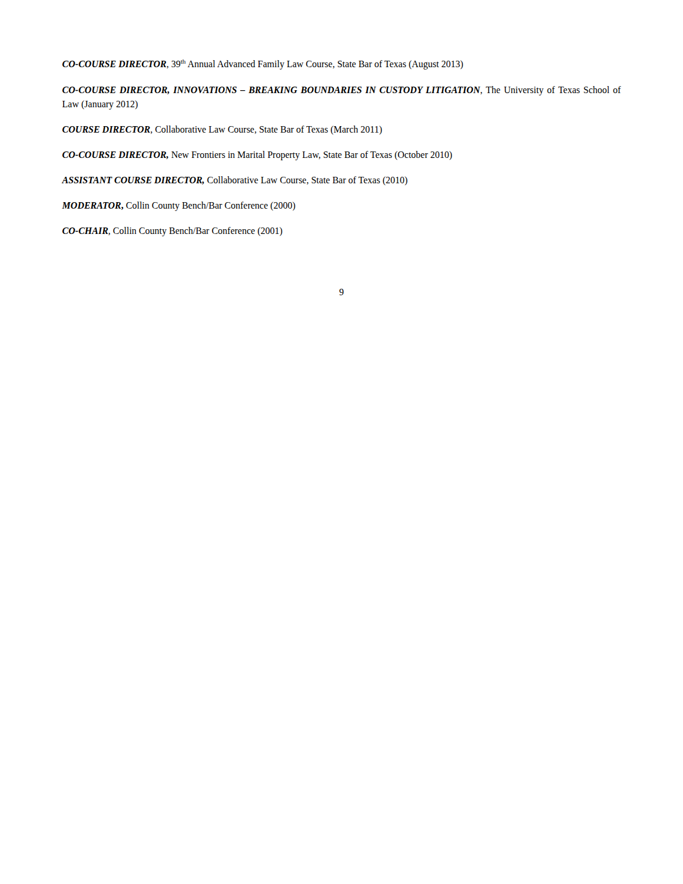CO-COURSE DIRECTOR, 39th Annual Advanced Family Law Course, State Bar of Texas (August 2013)
CO-COURSE DIRECTOR, INNOVATIONS – BREAKING BOUNDARIES IN CUSTODY LITIGATION, The University of Texas School of Law (January 2012)
COURSE DIRECTOR, Collaborative Law Course, State Bar of Texas (March 2011)
CO-COURSE DIRECTOR, New Frontiers in Marital Property Law, State Bar of Texas (October 2010)
ASSISTANT COURSE DIRECTOR, Collaborative Law Course, State Bar of Texas (2010)
MODERATOR, Collin County Bench/Bar Conference (2000)
CO-CHAIR, Collin County Bench/Bar Conference (2001)
9